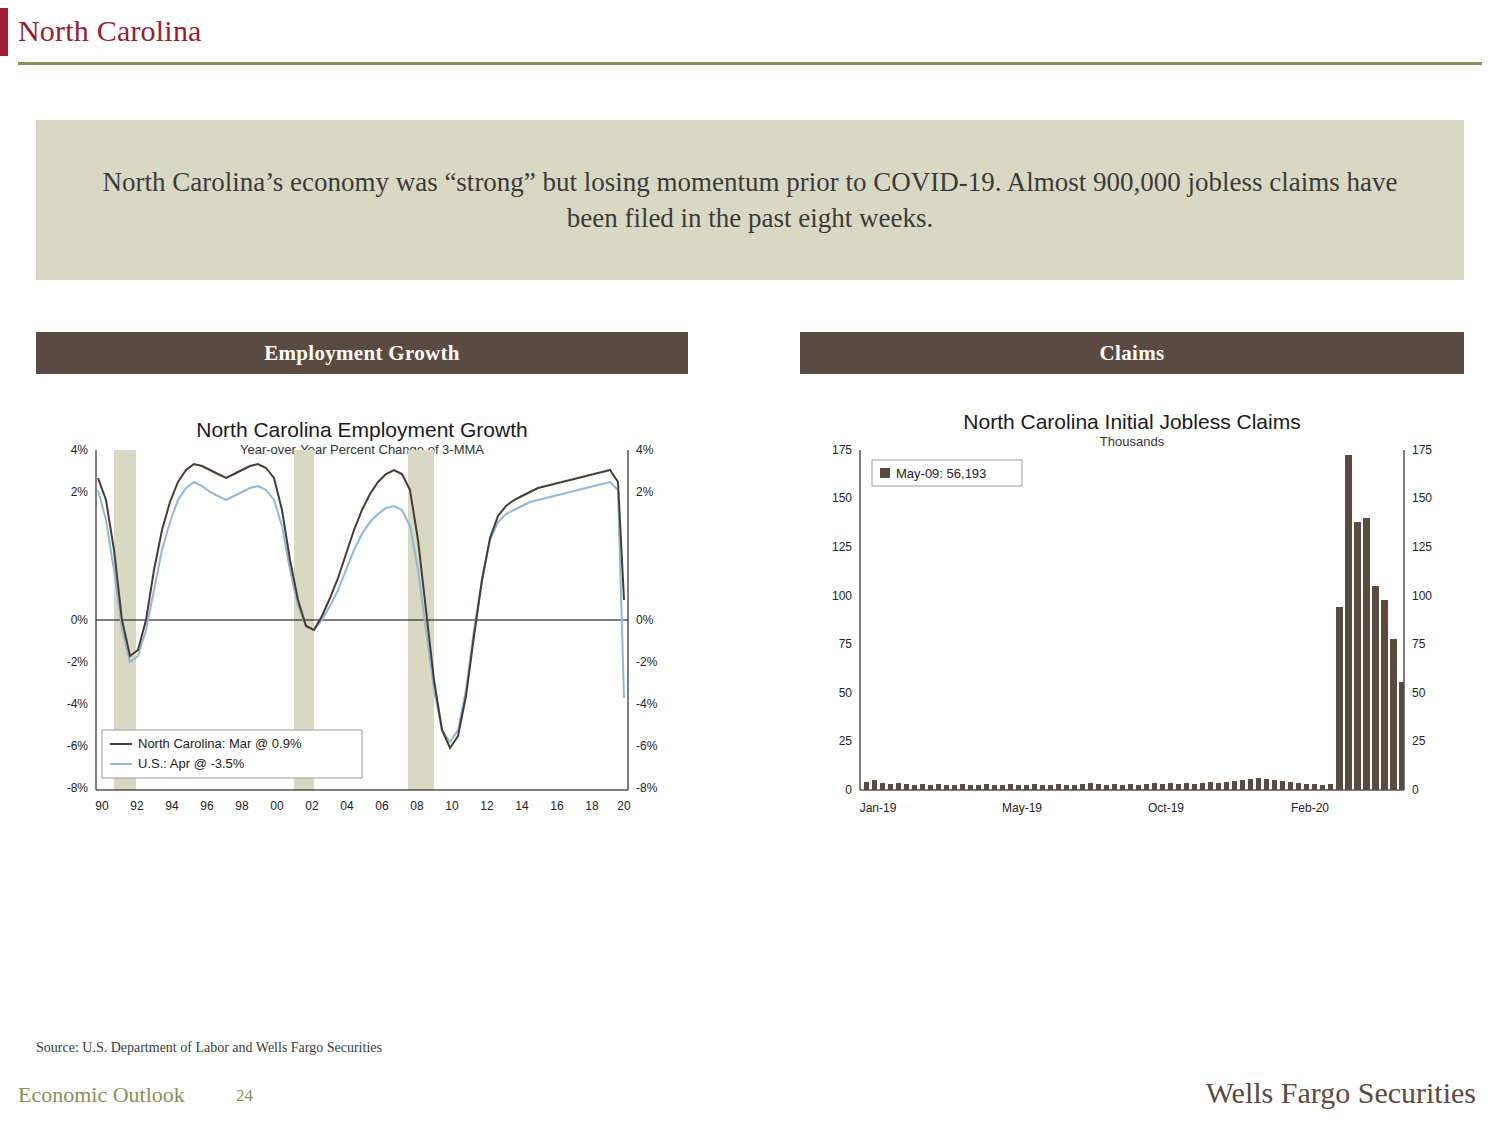North Carolina
North Carolina’s economy was “strong” but losing momentum prior to COVID-19. Almost 900,000 jobless claims have been filed in the past eight weeks.
Employment Growth
Claims
North Carolina Employment Growth
Year-over-Year Percent Change of 3-MMA
4% 2% 0% -2% -4% -6% -8% 4% 2% 0% -2% -4% -6% -8% 90 92 94 96 98 00 02 04 06 08 10 12 14 16 18 20 North Carolina: Mar @ 0.9% U.S.: Apr @ -3.5%
North Carolina Initial Jobless Claims
Thousands
175 150 125 100 75 50 25 0 175 150 125 100 75 50 25 0 Jan-19 May-19 Oct-19 Feb-20 May-09: 56,193
Source: U.S. Department of Labor and Wells Fargo Securities
Economic Outlook
24
Wells Fargo Securities